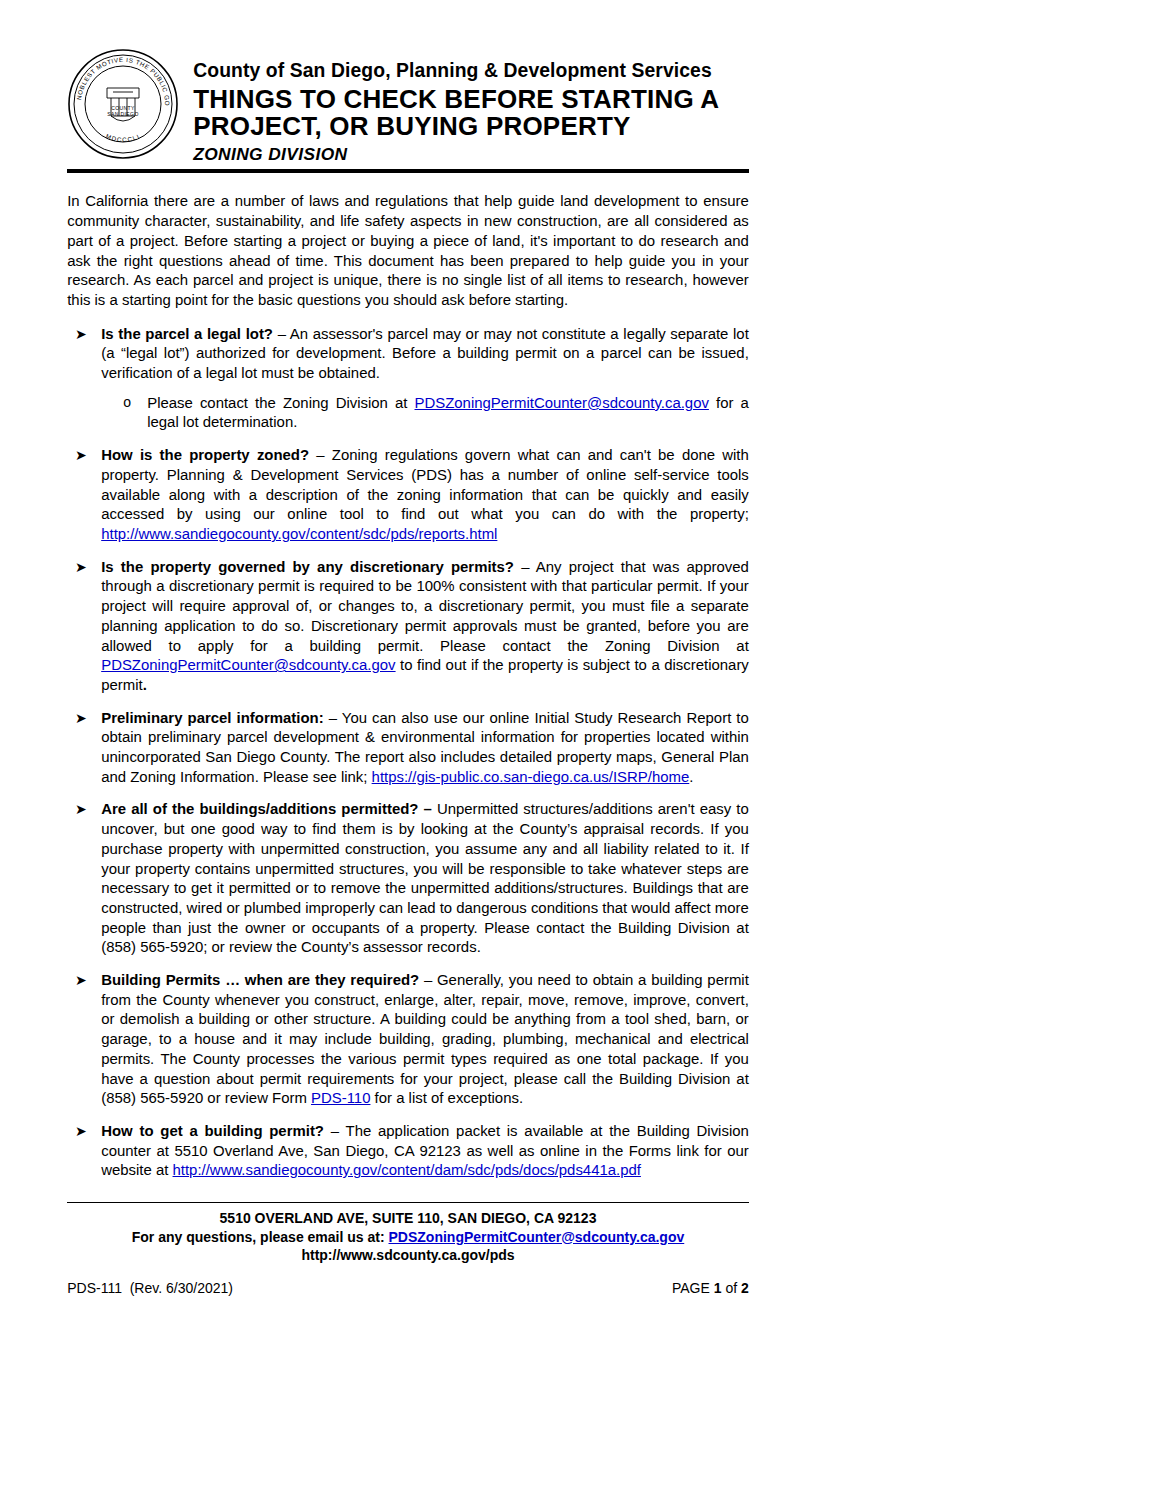THE NOBLEST MOTIVE IS THE PUBLIC GOOD MDCCCLI COUNTY SAN DIEGO
County of San Diego, Planning & Development Services
Things to Check Before Starting a Project, or Buying Property
Zoning Division
In California there are a number of laws and regulations that help guide land development to ensure community character, sustainability, and life safety aspects in new construction, are all considered as part of a project. Before starting a project or buying a piece of land, it's important to do research and ask the right questions ahead of time. This document has been prepared to help guide you in your research. As each parcel and project is unique, there is no single list of all items to research, however this is a starting point for the basic questions you should ask before starting.
Is the parcel a legal lot? – An assessor's parcel may or may not constitute a legally separate lot (a “legal lot”) authorized for development. Before a building permit on a parcel can be issued, verification of a legal lot must be obtained.
Please contact the Zoning Division at PDSZoningPermitCounter@sdcounty.ca.gov for a legal lot determination.
How is the property zoned? – Zoning regulations govern what can and can't be done with property. Planning & Development Services (PDS) has a number of online self-service tools available along with a description of the zoning information that can be quickly and easily accessed by using our online tool to find out what you can do with the property; http://www.sandiegocounty.gov/content/sdc/pds/reports.html
Is the property governed by any discretionary permits? – Any project that was approved through a discretionary permit is required to be 100% consistent with that particular permit. If your project will require approval of, or changes to, a discretionary permit, you must file a separate planning application to do so. Discretionary permit approvals must be granted, before you are allowed to apply for a building permit. Please contact the Zoning Division at PDSZoningPermitCounter@sdcounty.ca.gov to find out if the property is subject to a discretionary permit.
Preliminary parcel information: – You can also use our online Initial Study Research Report to obtain preliminary parcel development & environmental information for properties located within unincorporated San Diego County. The report also includes detailed property maps, General Plan and Zoning Information. Please see link; https://gis-public.co.san-diego.ca.us/ISRP/home.
Are all of the buildings/additions permitted? – Unpermitted structures/additions aren't easy to uncover, but one good way to find them is by looking at the County’s appraisal records. If you purchase property with unpermitted construction, you assume any and all liability related to it. If your property contains unpermitted structures, you will be responsible to take whatever steps are necessary to get it permitted or to remove the unpermitted additions/structures. Buildings that are constructed, wired or plumbed improperly can lead to dangerous conditions that would affect more people than just the owner or occupants of a property. Please contact the Building Division at (858) 565-5920; or review the County’s assessor records.
Building Permits … when are they required? – Generally, you need to obtain a building permit from the County whenever you construct, enlarge, alter, repair, move, remove, improve, convert, or demolish a building or other structure. A building could be anything from a tool shed, barn, or garage, to a house and it may include building, grading, plumbing, mechanical and electrical permits. The County processes the various permit types required as one total package. If you have a question about permit requirements for your project, please call the Building Division at (858) 565-5920 or review Form PDS-110 for a list of exceptions.
How to get a building permit? – The application packet is available at the Building Division counter at 5510 Overland Ave, San Diego, CA 92123 as well as online in the Forms link for our website at http://www.sandiegocounty.gov/content/dam/sdc/pds/docs/pds441a.pdf
5510 OVERLAND AVE, SUITE 110, SAN DIEGO, CA 92123
For any questions, please email us at: PDSZoningPermitCounter@sdcounty.ca.gov
http://www.sdcounty.ca.gov/pds
PDS-111 (Rev. 6/30/2021) PAGE 1 of 2